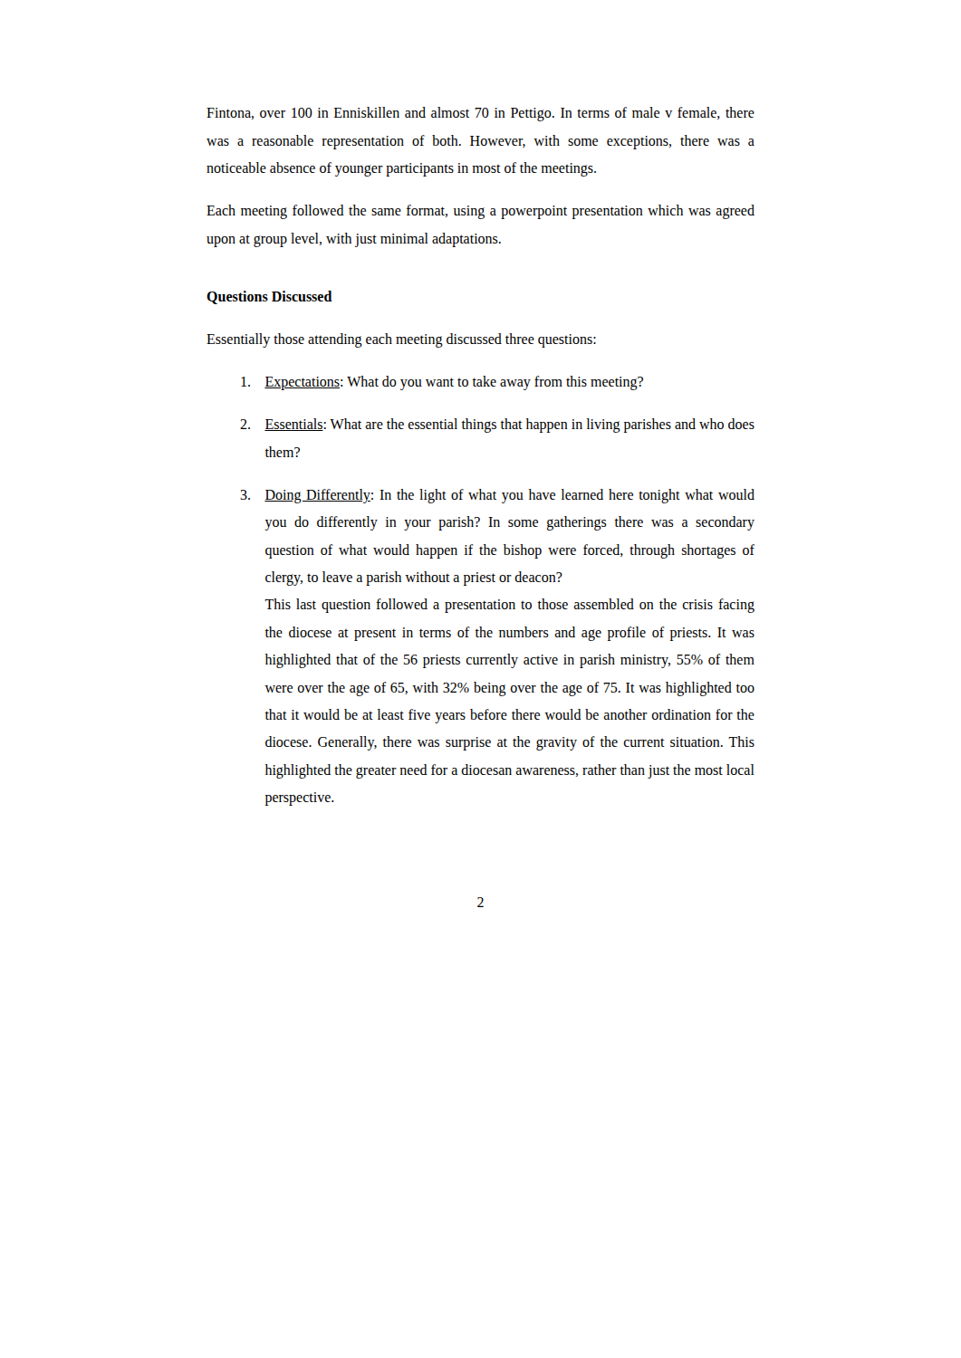Fintona, over 100 in Enniskillen and almost 70 in Pettigo. In terms of male v female, there was a reasonable representation of both. However, with some exceptions, there was a noticeable absence of younger participants in most of the meetings.
Each meeting followed the same format, using a powerpoint presentation which was agreed upon at group level, with just minimal adaptations.
Questions Discussed
Essentially those attending each meeting discussed three questions:
Expectations: What do you want to take away from this meeting?
Essentials: What are the essential things that happen in living parishes and who does them?
Doing Differently: In the light of what you have learned here tonight what would you do differently in your parish? In some gatherings there was a secondary question of what would happen if the bishop were forced, through shortages of clergy, to leave a parish without a priest or deacon?
This last question followed a presentation to those assembled on the crisis facing the diocese at present in terms of the numbers and age profile of priests. It was highlighted that of the 56 priests currently active in parish ministry, 55% of them were over the age of 65, with 32% being over the age of 75. It was highlighted too that it would be at least five years before there would be another ordination for the diocese. Generally, there was surprise at the gravity of the current situation. This highlighted the greater need for a diocesan awareness, rather than just the most local perspective.
2